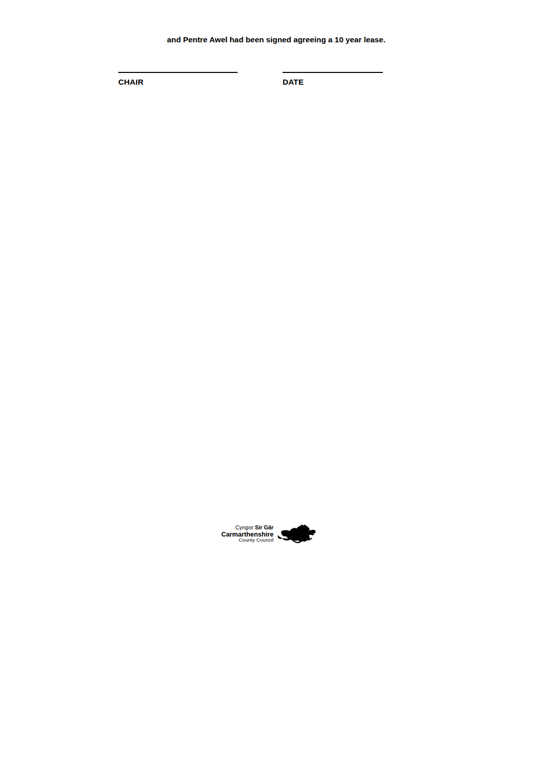and Pentre Awel had been signed agreeing a 10 year lease.
CHAIR
DATE
Cyngor Sir Gâr
Carmarthenshire
County Council